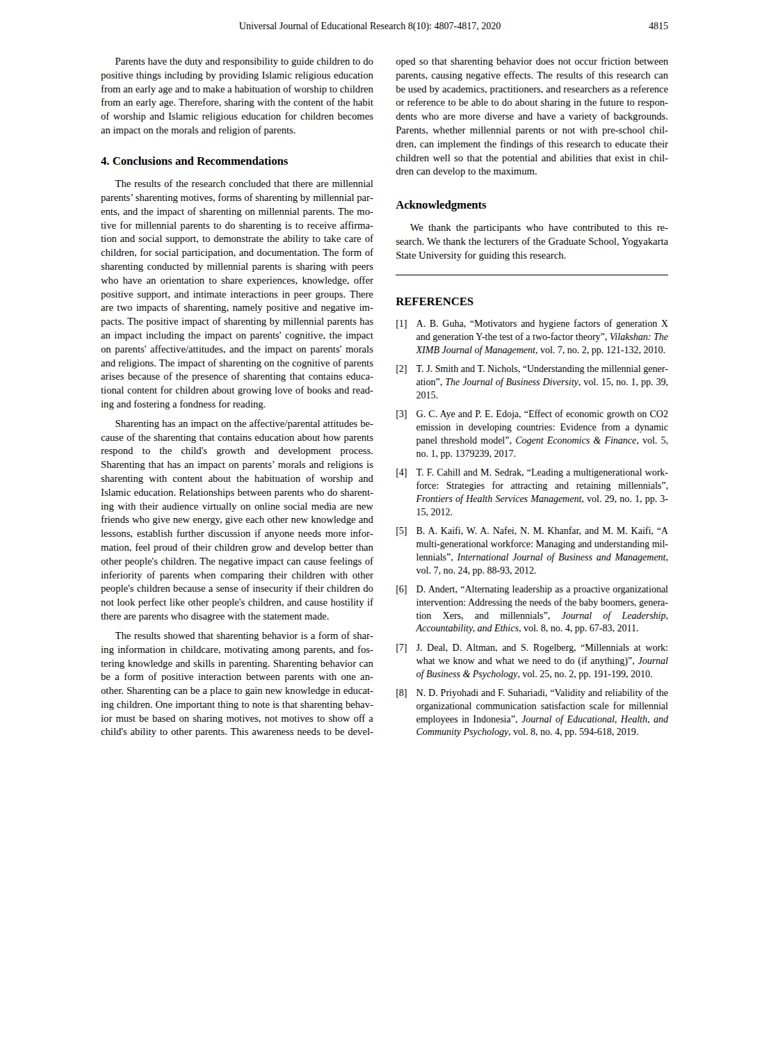Universal Journal of Educational Research 8(10): 4807-4817, 2020
4815
Parents have the duty and responsibility to guide children to do positive things including by providing Islamic religious education from an early age and to make a habituation of worship to children from an early age. Therefore, sharing with the content of the habit of worship and Islamic religious education for children becomes an impact on the morals and religion of parents.
4. Conclusions and Recommendations
The results of the research concluded that there are millennial parents’ sharenting motives, forms of sharenting by millennial parents, and the impact of sharenting on millennial parents. The motive for millennial parents to do sharenting is to receive affirmation and social support, to demonstrate the ability to take care of children, for social participation, and documentation. The form of sharenting conducted by millennial parents is sharing with peers who have an orientation to share experiences, knowledge, offer positive support, and intimate interactions in peer groups. There are two impacts of sharenting, namely positive and negative impacts. The positive impact of sharenting by millennial parents has an impact including the impact on parents' cognitive, the impact on parents' affective/attitudes, and the impact on parents' morals and religions. The impact of sharenting on the cognitive of parents arises because of the presence of sharenting that contains educational content for children about growing love of books and reading and fostering a fondness for reading.
Sharenting has an impact on the affective/parental attitudes because of the sharenting that contains education about how parents respond to the child's growth and development process. Sharenting that has an impact on parents’ morals and religions is sharenting with content about the habituation of worship and Islamic education. Relationships between parents who do sharenting with their audience virtually on online social media are new friends who give new energy, give each other new knowledge and lessons, establish further discussion if anyone needs more information, feel proud of their children grow and develop better than other people's children. The negative impact can cause feelings of inferiority of parents when comparing their children with other people's children because a sense of insecurity if their children do not look perfect like other people's children, and cause hostility if there are parents who disagree with the statement made.
The results showed that sharenting behavior is a form of sharing information in childcare, motivating among parents, and fostering knowledge and skills in parenting. Sharenting behavior can be a form of positive interaction between parents with one another. Sharenting can be a place to gain new knowledge in educating children. One important thing to note is that sharenting behavior must be based on sharing motives, not motives to show off a child's ability to other parents. This awareness needs to be developed so that sharenting behavior does not occur friction between parents, causing negative effects. The results of this research can be used by academics, practitioners, and researchers as a reference or reference to be able to do about sharing in the future to respondents who are more diverse and have a variety of backgrounds. Parents, whether millennial parents or not with pre-school children, can implement the findings of this research to educate their children well so that the potential and abilities that exist in children can develop to the maximum.
Acknowledgments
We thank the participants who have contributed to this research. We thank the lecturers of the Graduate School, Yogyakarta State University for guiding this research.
REFERENCES
[1] A. B. Guha, “Motivators and hygiene factors of generation X and generation Y-the test of a two-factor theory”, Vilakshan: The XIMB Journal of Management, vol. 7, no. 2, pp. 121-132, 2010.
[2] T. J. Smith and T. Nichols, “Understanding the millennial generation”, The Journal of Business Diversity, vol. 15, no. 1, pp. 39, 2015.
[3] G. C. Aye and P. E. Edoja, “Effect of economic growth on CO2 emission in developing countries: Evidence from a dynamic panel threshold model”, Cogent Economics & Finance, vol. 5, no. 1, pp. 1379239, 2017.
[4] T. F. Cahill and M. Sedrak, “Leading a multigenerational workforce: Strategies for attracting and retaining millennials”, Frontiers of Health Services Management, vol. 29, no. 1, pp. 3-15, 2012.
[5] B. A. Kaifi, W. A. Nafei, N. M. Khanfar, and M. M. Kaifi, “A multi-generational workforce: Managing and understanding millennials”, International Journal of Business and Management, vol. 7, no. 24, pp. 88-93, 2012.
[6] D. Andert, “Alternating leadership as a proactive organizational intervention: Addressing the needs of the baby boomers, generation Xers, and millennials”, Journal of Leadership, Accountability, and Ethics, vol. 8, no. 4, pp. 67-83, 2011.
[7] J. Deal, D. Altman, and S. Rogelberg, “Millennials at work: what we know and what we need to do (if anything)”, Journal of Business & Psychology, vol. 25, no. 2, pp. 191-199, 2010.
[8] N. D. Priyohadi and F. Suhariadi, “Validity and reliability of the organizational communication satisfaction scale for millennial employees in Indonesia”, Journal of Educational, Health, and Community Psychology, vol. 8, no. 4, pp. 594-618, 2019.